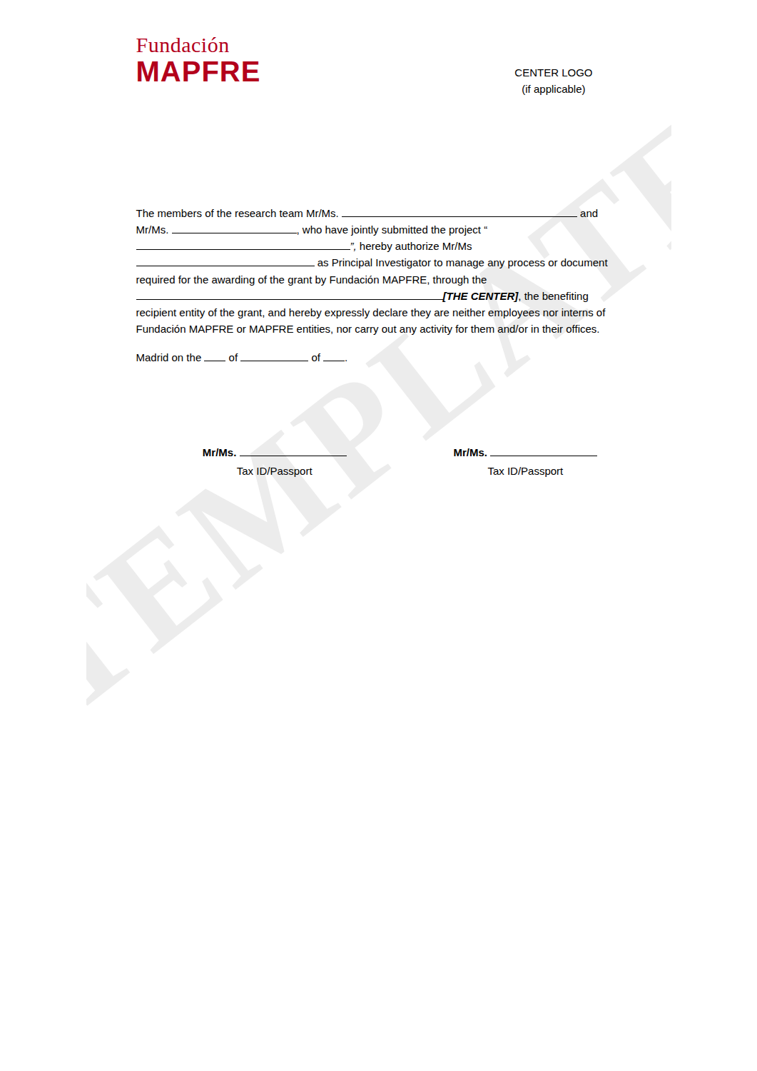TEMPLATE
Fundación
MAPFRE
CENTER LOGO
(if applicable)
The members of the research team Mr/Ms. and Mr/Ms. , who have jointly submitted the project “ ”, hereby authorize Mr/Ms as Principal Investigator to manage any process or document required for the awarding of the grant by Fundación MAPFRE, through the [THE CENTER], the benefiting recipient entity of the grant, and hereby expressly declare they are neither employees nor interns of Fundación MAPFRE or MAPFRE entities, nor carry out any activity for them and/or in their offices.
Madrid on the of of .
Mr/Ms.
Tax ID/Passport
Mr/Ms.
Tax ID/Passport